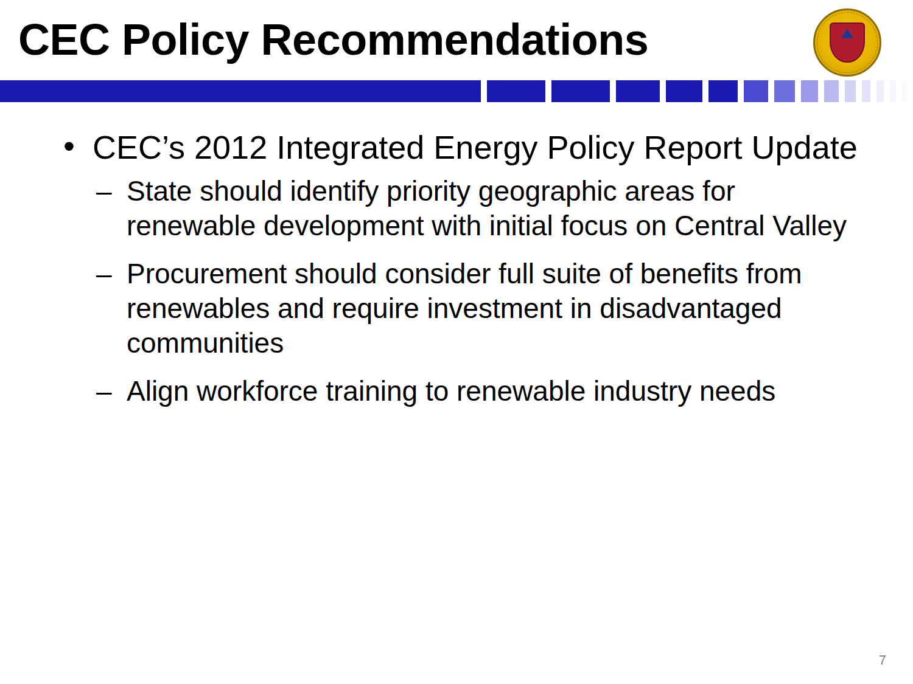CEC Policy Recommendations
CEC’s 2012 Integrated Energy Policy Report Update
State should identify priority geographic areas for renewable development with initial focus on Central Valley
Procurement should consider full suite of benefits from renewables and require investment in disadvantaged communities
Align workforce training to renewable industry needs
7